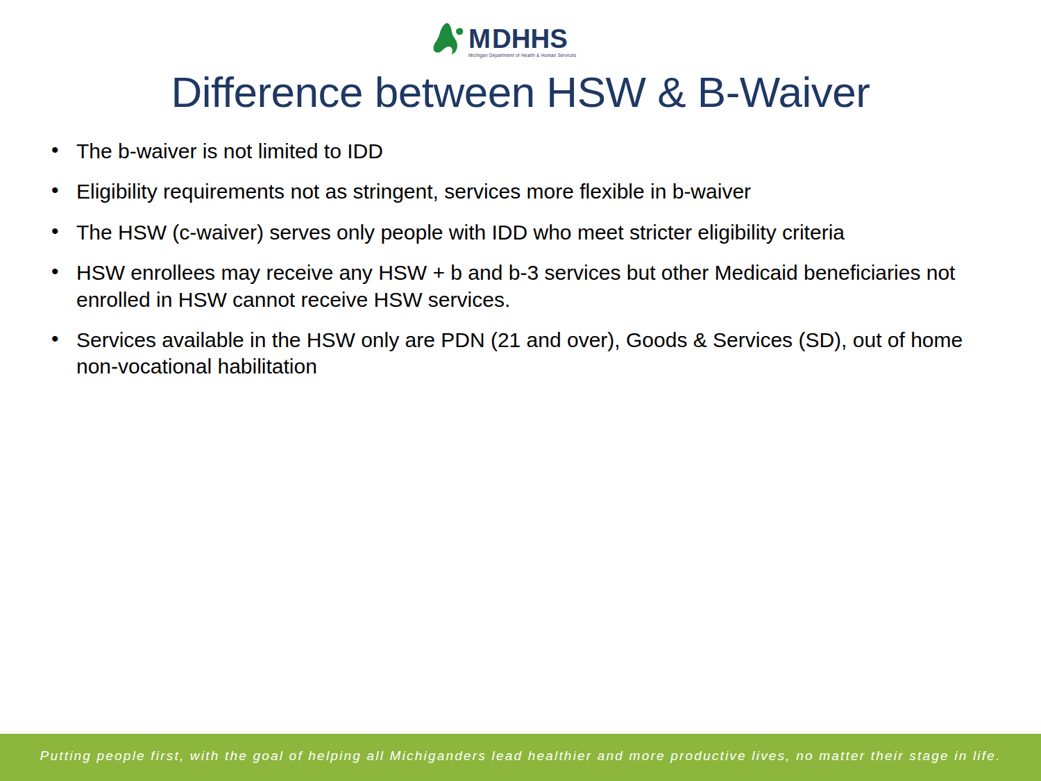MDHHS — Michigan Department of Health & Human Services M DHHS Michigan Department of Health & Human Services
Difference between HSW & B-Waiver
The b-waiver is not limited to IDD
Eligibility requirements not as stringent, services more flexible in b-waiver
The HSW (c-waiver) serves only people with IDD who meet stricter eligibility criteria
HSW enrollees may receive any HSW + b and b-3 services but other Medicaid beneficiaries not enrolled in HSW cannot receive HSW services.
Services available in the HSW only are PDN (21 and over), Goods & Services (SD), out of home non-vocational habilitation
Putting people first, with the goal of helping all Michiganders lead healthier and more productive lives, no matter their stage in life.